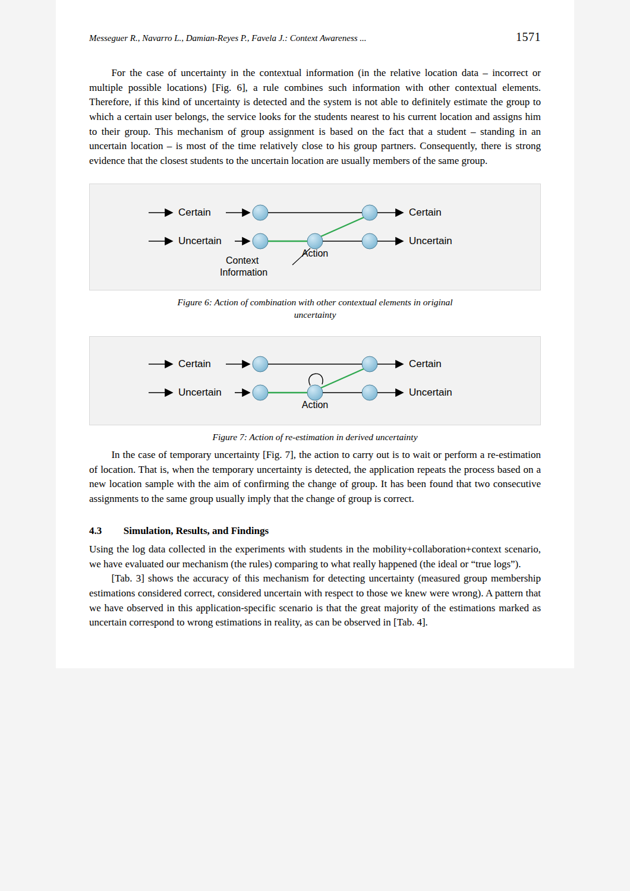Messeguer R., Navarro L., Damian-Reyes P., Favela J.: Context Awareness ... 1571
For the case of uncertainty in the contextual information (in the relative location data – incorrect or multiple possible locations) [Fig. 6], a rule combines such information with other contextual elements. Therefore, if this kind of uncertainty is detected and the system is not able to definitely estimate the group to which a certain user belongs, the service looks for the students nearest to his current location and assigns him to their group. This mechanism of group assignment is based on the fact that a student – standing in an uncertain location – is most of the time relatively close to his group partners. Consequently, there is strong evidence that the closest students to the uncertain location are usually members of the same group.
Certain Uncertain Certain Uncertain Action Context Information
Figure 6: Action of combination with other contextual elements in original
uncertainty
Certain Uncertain Certain Uncertain Action
Figure 7: Action of re-estimation in derived uncertainty
In the case of temporary uncertainty [Fig. 7], the action to carry out is to wait or perform a re-estimation of location. That is, when the temporary uncertainty is detected, the application repeats the process based on a new location sample with the aim of confirming the change of group. It has been found that two consecutive assignments to the same group usually imply that the change of group is correct.
4.3 Simulation, Results, and Findings
Using the log data collected in the experiments with students in the mobility+collaboration+context scenario, we have evaluated our mechanism (the rules) comparing to what really happened (the ideal or “true logs”).
[Tab. 3] shows the accuracy of this mechanism for detecting uncertainty (measured group membership estimations considered correct, considered uncertain with respect to those we knew were wrong). A pattern that we have observed in this application-specific scenario is that the great majority of the estimations marked as uncertain correspond to wrong estimations in reality, as can be observed in [Tab. 4].